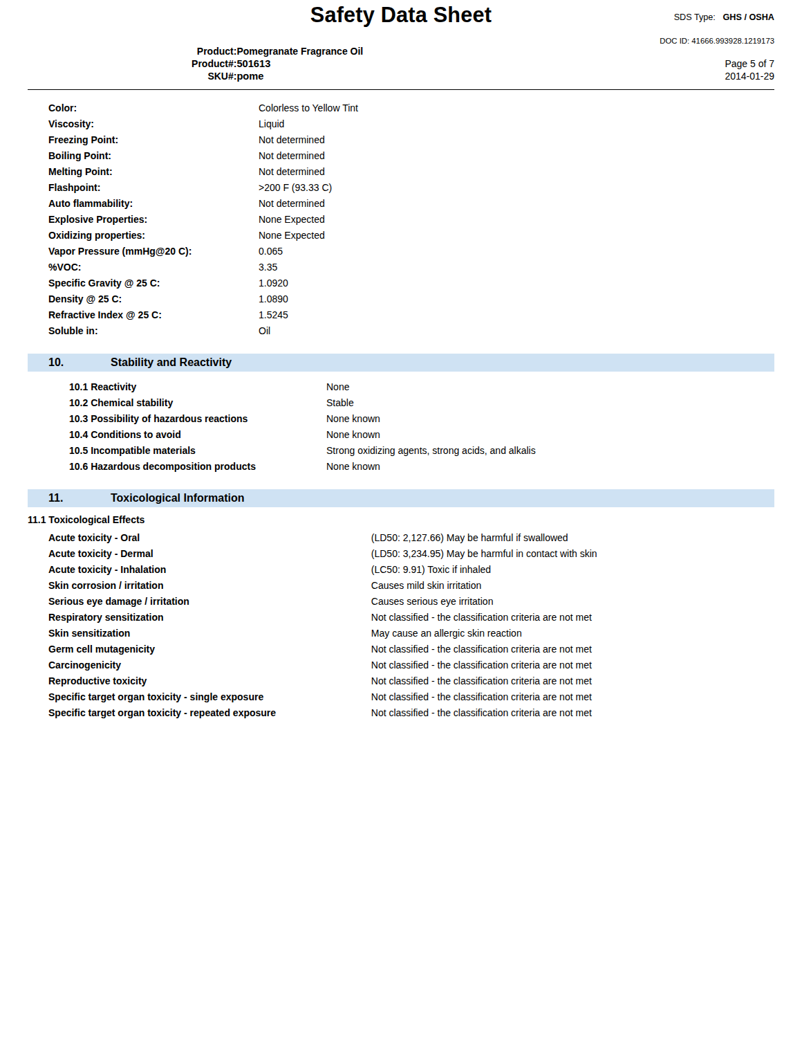SDS Type: GHS / OSHA
Safety Data Sheet
DOC ID: 41666.993928.1219173
| Product: | Pomegranate Fragrance Oil | |
| Product#: | 501613 | Page 5 of 7 |
| SKU#: | pome | 2014-01-29 |
| Color: | Colorless to Yellow Tint |
| Viscosity: | Liquid |
| Freezing Point: | Not determined |
| Boiling Point: | Not determined |
| Melting Point: | Not determined |
| Flashpoint: | >200 F (93.33 C) |
| Auto flammability: | Not determined |
| Explosive Properties: | None Expected |
| Oxidizing properties: | None Expected |
| Vapor Pressure (mmHg@20 C): | 0.065 |
| %VOC: | 3.35 |
| Specific Gravity @ 25 C: | 1.0920 |
| Density @ 25 C: | 1.0890 |
| Refractive Index @ 25 C: | 1.5245 |
| Soluble in: | Oil |
10. Stability and Reactivity
| 10.1 Reactivity | None |
| 10.2 Chemical stability | Stable |
| 10.3 Possibility of hazardous reactions | None known |
| 10.4 Conditions to avoid | None known |
| 10.5 Incompatible materials | Strong oxidizing agents, strong acids, and alkalis |
| 10.6 Hazardous decomposition products | None known |
11. Toxicological Information
11.1 Toxicological Effects
| Acute toxicity - Oral | (LD50: 2,127.66) May be harmful if swallowed |
| Acute toxicity - Dermal | (LD50: 3,234.95) May be harmful in contact with skin |
| Acute toxicity - Inhalation | (LC50: 9.91) Toxic if inhaled |
| Skin corrosion / irritation | Causes mild skin irritation |
| Serious eye damage / irritation | Causes serious eye irritation |
| Respiratory sensitization | Not classified - the classification criteria are not met |
| Skin sensitization | May cause an allergic skin reaction |
| Germ cell mutagenicity | Not classified - the classification criteria are not met |
| Carcinogenicity | Not classified - the classification criteria are not met |
| Reproductive toxicity | Not classified - the classification criteria are not met |
| Specific target organ toxicity - single exposure | Not classified - the classification criteria are not met |
| Specific target organ toxicity - repeated exposure | Not classified - the classification criteria are not met |